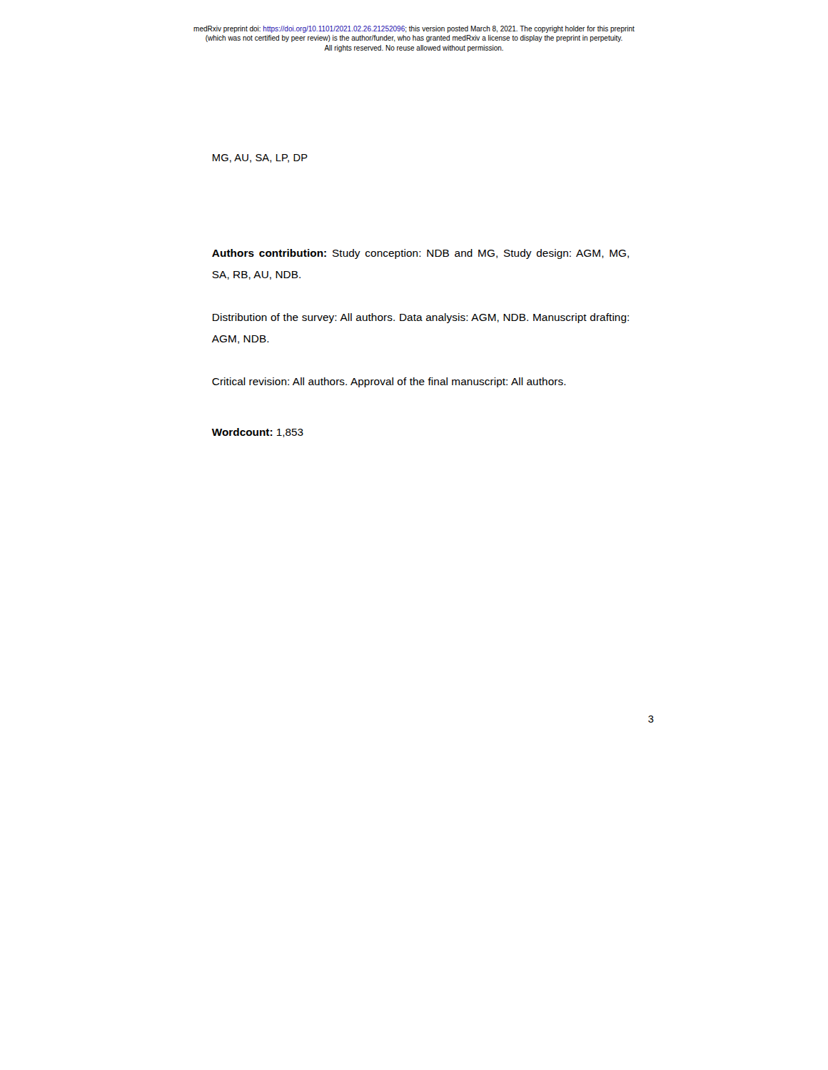medRxiv preprint doi: https://doi.org/10.1101/2021.02.26.21252096; this version posted March 8, 2021. The copyright holder for this preprint
(which was not certified by peer review) is the author/funder, who has granted medRxiv a license to display the preprint in perpetuity.
All rights reserved. No reuse allowed without permission.
MG, AU, SA, LP, DP
Authors contribution: Study conception: NDB and MG, Study design: AGM, MG, SA, RB, AU, NDB.
Distribution of the survey: All authors. Data analysis: AGM, NDB. Manuscript drafting: AGM, NDB.
Critical revision: All authors. Approval of the final manuscript: All authors.
Wordcount: 1,853
3